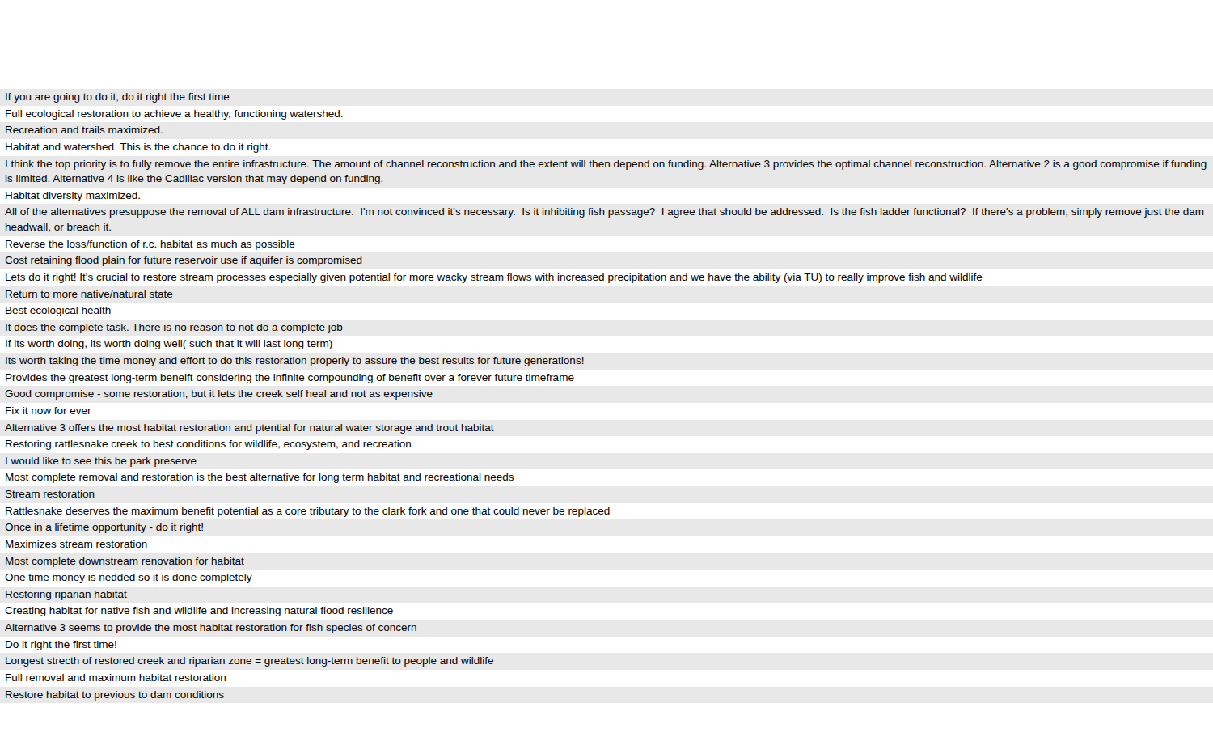| If you are going to do it, do it right the first time |
| Full ecological restoration to achieve a healthy, functioning watershed. |
| Recreation and trails maximized. |
| Habitat and watershed. This is the chance to do it right. |
| I think the top priority is to fully remove the entire infrastructure. The amount of channel reconstruction and the extent will then depend on funding. Alternative 3 provides the optimal channel reconstruction. Alternative 2 is a good compromise if funding is limited. Alternative 4 is like the Cadillac version that may depend on funding. |
| Habitat diversity maximized. |
| All of the alternatives presuppose the removal of ALL dam infrastructure. I'm not convinced it's necessary. Is it inhibiting fish passage? I agree that should be addressed. Is the fish ladder functional? If there's a problem, simply remove just the dam headwall, or breach it. |
| Reverse the loss/function of r.c. habitat as much as possible |
| Cost retaining flood plain for future reservoir use if aquifer is compromised |
| Lets do it right! It's crucial to restore stream processes especially given potential for more wacky stream flows with increased precipitation and we have the ability (via TU) to really improve fish and wildlife |
| Return to more native/natural state |
| Best ecological health |
| It does the complete task. There is no reason to not do a complete job |
| If its worth doing, its worth doing well( such that it will last long term) |
| Its worth taking the time money and effort to do this restoration properly to assure the best results for future generations! |
| Provides the greatest long-term beneift considering the infinite compounding of benefit over a forever future timeframe |
| Good compromise - some restoration, but it lets the creek self heal and not as expensive |
| Fix it now for ever |
| Alternative 3 offers the most habitat restoration and ptential for natural water storage and trout habitat |
| Restoring rattlesnake creek to best conditions for wildlife, ecosystem, and recreation |
| I would like to see this be park preserve |
| Most complete removal and restoration is the best alternative for long term habitat and recreational needs |
| Stream restoration |
| Rattlesnake deserves the maximum benefit potential as a core tributary to the clark fork and one that could never be replaced |
| Once in a lifetime opportunity - do it right! |
| Maximizes stream restoration |
| Most complete downstream renovation for habitat |
| One time money is nedded so it is done completely |
| Restoring riparian habitat |
| Creating habitat for native fish and wildlife and increasing natural flood resilience |
| Alternative 3 seems to provide the most habitat restoration for fish species of concern |
| Do it right the first time! |
| Longest strecth of restored creek and riparian zone = greatest long-term benefit to people and wildlife |
| Full removal and maximum habitat restoration |
| Restore habitat to previous to dam conditions |